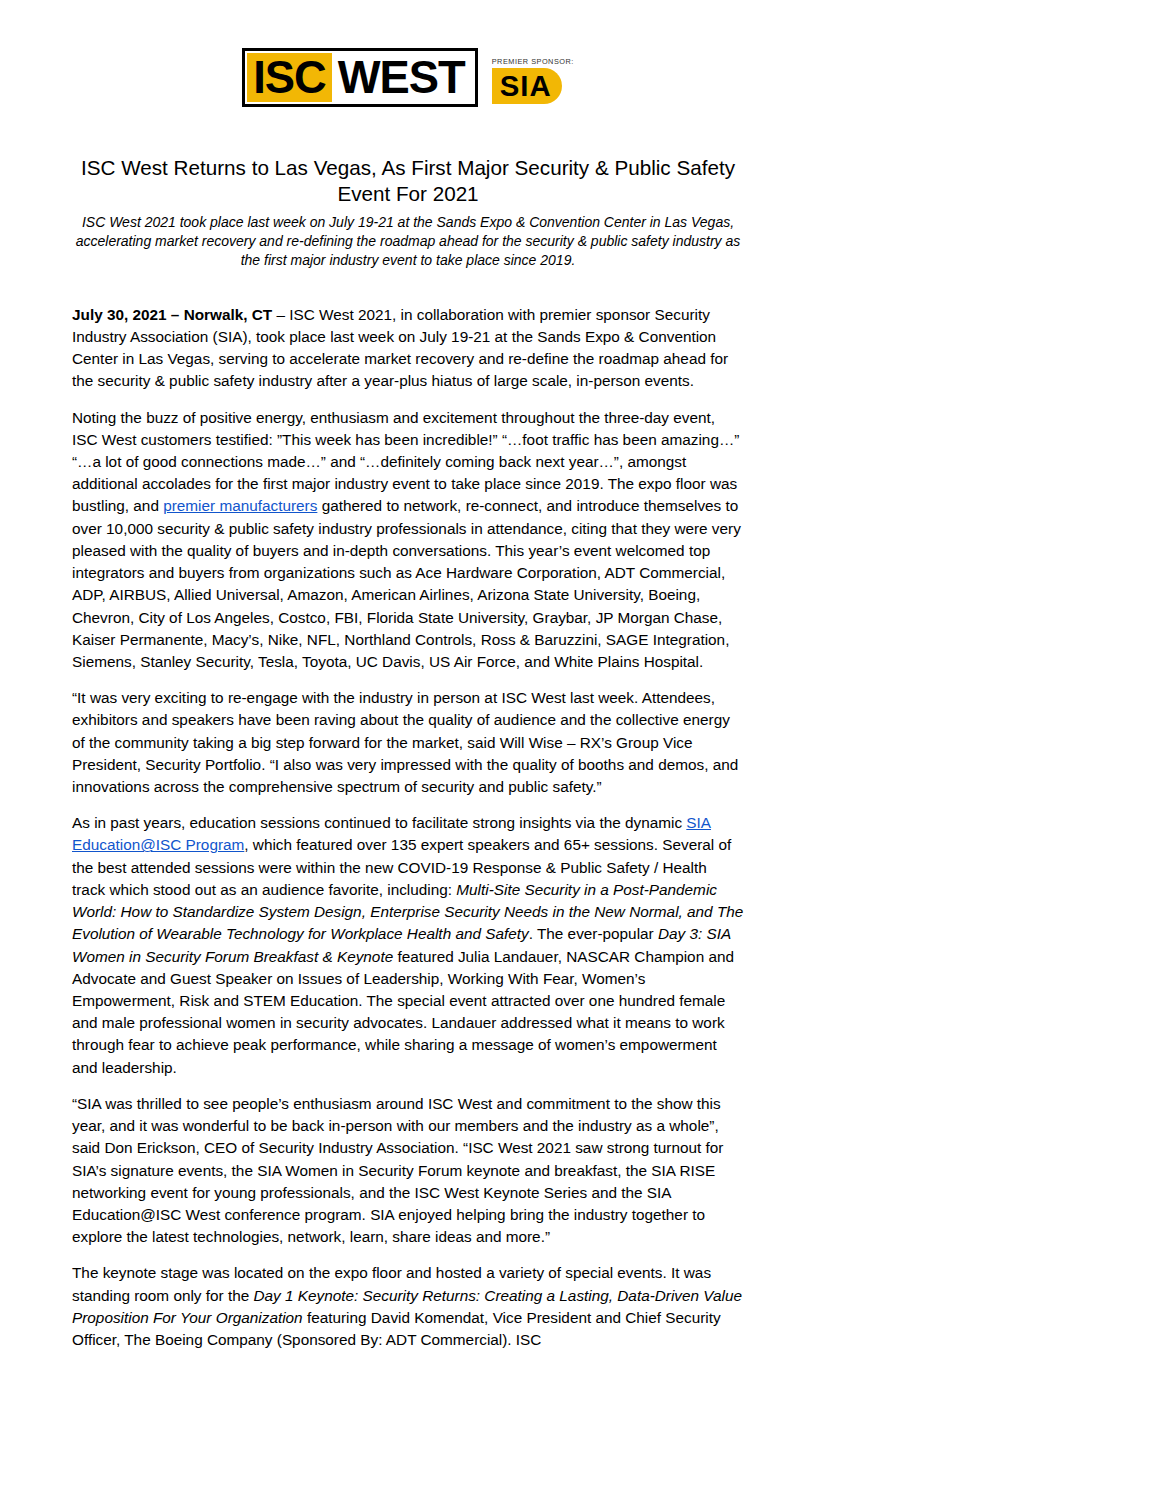ISC WEST Premier Sponsor:
SIA
ISC West Returns to Las Vegas, As First Major Security & Public Safety Event For 2021
ISC West 2021 took place last week on July 19-21 at the Sands Expo & Convention Center in Las Vegas, accelerating market recovery and re-defining the roadmap ahead for the security & public safety industry as the first major industry event to take place since 2019.
July 30, 2021 – Norwalk, CT – ISC West 2021, in collaboration with premier sponsor Security Industry Association (SIA), took place last week on July 19-21 at the Sands Expo & Convention Center in Las Vegas, serving to accelerate market recovery and re-define the roadmap ahead for the security & public safety industry after a year-plus hiatus of large scale, in-person events.
Noting the buzz of positive energy, enthusiasm and excitement throughout the three-day event, ISC West customers testified: ”This week has been incredible!” “…foot traffic has been amazing…” “…a lot of good connections made…” and “…definitely coming back next year…”, amongst additional accolades for the first major industry event to take place since 2019. The expo floor was bustling, and premier manufacturers gathered to network, re-connect, and introduce themselves to over 10,000 security & public safety industry professionals in attendance, citing that they were very pleased with the quality of buyers and in-depth conversations. This year’s event welcomed top integrators and buyers from organizations such as Ace Hardware Corporation, ADT Commercial, ADP, AIRBUS, Allied Universal, Amazon, American Airlines, Arizona State University, Boeing, Chevron, City of Los Angeles, Costco, FBI, Florida State University, Graybar, JP Morgan Chase, Kaiser Permanente, Macy’s, Nike, NFL, Northland Controls, Ross & Baruzzini, SAGE Integration, Siemens, Stanley Security, Tesla, Toyota, UC Davis, US Air Force, and White Plains Hospital.
“It was very exciting to re-engage with the industry in person at ISC West last week. Attendees, exhibitors and speakers have been raving about the quality of audience and the collective energy of the community taking a big step forward for the market, said Will Wise – RX’s Group Vice President, Security Portfolio. “I also was very impressed with the quality of booths and demos, and innovations across the comprehensive spectrum of security and public safety.”
As in past years, education sessions continued to facilitate strong insights via the dynamic SIA Education@ISC Program, which featured over 135 expert speakers and 65+ sessions. Several of the best attended sessions were within the new COVID-19 Response & Public Safety / Health track which stood out as an audience favorite, including: Multi-Site Security in a Post-Pandemic World: How to Standardize System Design, Enterprise Security Needs in the New Normal, and The Evolution of Wearable Technology for Workplace Health and Safety. The ever-popular Day 3: SIA Women in Security Forum Breakfast & Keynote featured Julia Landauer, NASCAR Champion and Advocate and Guest Speaker on Issues of Leadership, Working With Fear, Women’s Empowerment, Risk and STEM Education. The special event attracted over one hundred female and male professional women in security advocates. Landauer addressed what it means to work through fear to achieve peak performance, while sharing a message of women’s empowerment and leadership.
“SIA was thrilled to see people’s enthusiasm around ISC West and commitment to the show this year, and it was wonderful to be back in-person with our members and the industry as a whole”, said Don Erickson, CEO of Security Industry Association. “ISC West 2021 saw strong turnout for SIA’s signature events, the SIA Women in Security Forum keynote and breakfast, the SIA RISE networking event for young professionals, and the ISC West Keynote Series and the SIA Education@ISC West conference program. SIA enjoyed helping bring the industry together to explore the latest technologies, network, learn, share ideas and more.”
The keynote stage was located on the expo floor and hosted a variety of special events. It was standing room only for the Day 1 Keynote: Security Returns: Creating a Lasting, Data-Driven Value Proposition For Your Organization featuring David Komendat, Vice President and Chief Security Officer, The Boeing Company (Sponsored By: ADT Commercial). ISC